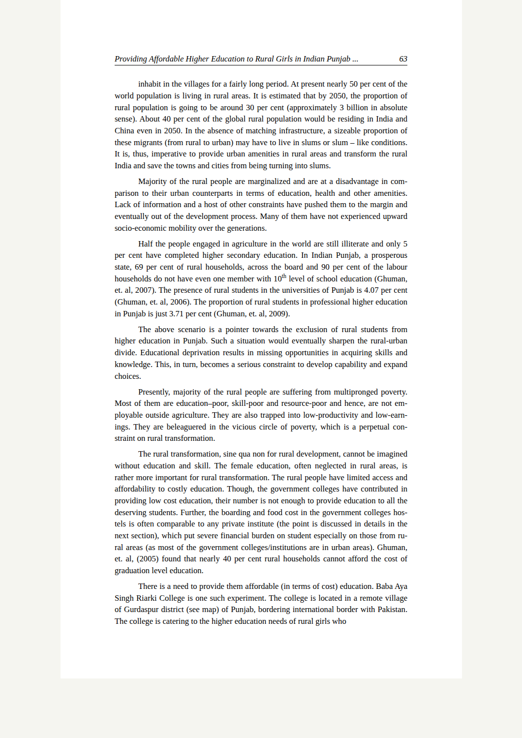Providing Affordable Higher Education to Rural Girls in Indian Punjab ... 63
inhabit in the villages for a fairly long period. At present nearly 50 per cent of the world population is living in rural areas. It is estimated that by 2050, the proportion of rural population is going to be around 30 per cent (approximately 3 billion in absolute sense). About 40 per cent of the global rural population would be residing in India and China even in 2050. In the absence of matching infrastructure, a sizeable proportion of these migrants (from rural to urban) may have to live in slums or slum – like conditions. It is, thus, imperative to provide urban amenities in rural areas and transform the rural India and save the towns and cities from being turning into slums.
Majority of the rural people are marginalized and are at a disadvantage in comparison to their urban counterparts in terms of education, health and other amenities. Lack of information and a host of other constraints have pushed them to the margin and eventually out of the development process. Many of them have not experienced upward socio-economic mobility over the generations.
Half the people engaged in agriculture in the world are still illiterate and only 5 per cent have completed higher secondary education. In Indian Punjab, a prosperous state, 69 per cent of rural households, across the board and 90 per cent of the labour households do not have even one member with 10th level of school education (Ghuman, et. al, 2007). The presence of rural students in the universities of Punjab is 4.07 per cent (Ghuman, et. al, 2006). The proportion of rural students in professional higher education in Punjab is just 3.71 per cent (Ghuman, et. al, 2009).
The above scenario is a pointer towards the exclusion of rural students from higher education in Punjab. Such a situation would eventually sharpen the rural-urban divide. Educational deprivation results in missing opportunities in acquiring skills and knowledge. This, in turn, becomes a serious constraint to develop capability and expand choices.
Presently, majority of the rural people are suffering from multipronged poverty. Most of them are education–poor, skill-poor and resource-poor and hence, are not employable outside agriculture. They are also trapped into low-productivity and low-earnings. They are beleaguered in the vicious circle of poverty, which is a perpetual constraint on rural transformation.
The rural transformation, sine qua non for rural development, cannot be imagined without education and skill. The female education, often neglected in rural areas, is rather more important for rural transformation. The rural people have limited access and affordability to costly education. Though, the government colleges have contributed in providing low cost education, their number is not enough to provide education to all the deserving students. Further, the boarding and food cost in the government colleges hostels is often comparable to any private institute (the point is discussed in details in the next section), which put severe financial burden on student especially on those from rural areas (as most of the government colleges/institutions are in urban areas). Ghuman, et. al, (2005) found that nearly 40 per cent rural households cannot afford the cost of graduation level education.
There is a need to provide them affordable (in terms of cost) education. Baba Aya Singh Riarki College is one such experiment. The college is located in a remote village of Gurdaspur district (see map) of Punjab, bordering international border with Pakistan. The college is catering to the higher education needs of rural girls who